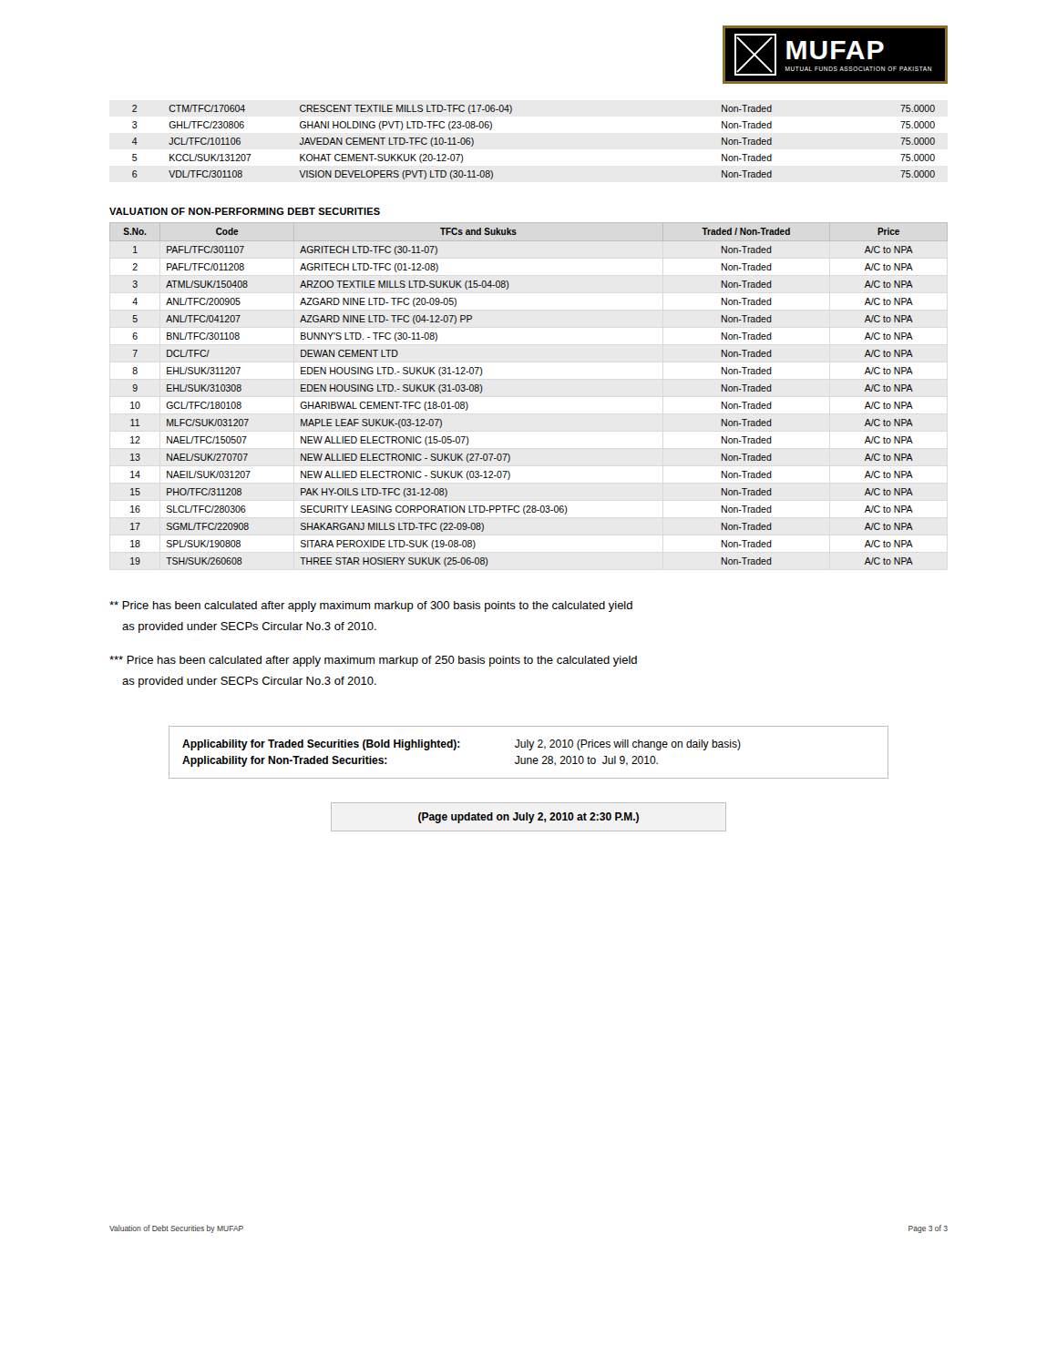MUFAP
MUTUAL FUNDS ASSOCIATION OF PAKISTAN
| 2 | CTM/TFC/170604 | CRESCENT TEXTILE MILLS LTD-TFC (17-06-04) | Non-Traded | 75.0000 |
| 3 | GHL/TFC/230806 | GHANI HOLDING (PVT) LTD-TFC (23-08-06) | Non-Traded | 75.0000 |
| 4 | JCL/TFC/101106 | JAVEDAN CEMENT LTD-TFC (10-11-06) | Non-Traded | 75.0000 |
| 5 | KCCL/SUK/131207 | KOHAT CEMENT-SUKKUK (20-12-07) | Non-Traded | 75.0000 |
| 6 | VDL/TFC/301108 | VISION DEVELOPERS (PVT) LTD (30-11-08) | Non-Traded | 75.0000 |
VALUATION OF NON-PERFORMING DEBT SECURITIES
| S.No. | Code | TFCs and Sukuks | Traded / Non-Traded | Price |
| --- | --- | --- | --- | --- |
| 1 | PAFL/TFC/301107 | AGRITECH LTD-TFC (30-11-07) | Non-Traded | A/C to NPA |
| 2 | PAFL/TFC/011208 | AGRITECH LTD-TFC (01-12-08) | Non-Traded | A/C to NPA |
| 3 | ATML/SUK/150408 | ARZOO TEXTILE MILLS LTD-SUKUK (15-04-08) | Non-Traded | A/C to NPA |
| 4 | ANL/TFC/200905 | AZGARD NINE LTD- TFC (20-09-05) | Non-Traded | A/C to NPA |
| 5 | ANL/TFC/041207 | AZGARD NINE LTD- TFC (04-12-07) PP | Non-Traded | A/C to NPA |
| 6 | BNL/TFC/301108 | BUNNY'S LTD. - TFC (30-11-08) | Non-Traded | A/C to NPA |
| 7 | DCL/TFC/ | DEWAN CEMENT LTD | Non-Traded | A/C to NPA |
| 8 | EHL/SUK/311207 | EDEN HOUSING LTD.- SUKUK (31-12-07) | Non-Traded | A/C to NPA |
| 9 | EHL/SUK/310308 | EDEN HOUSING LTD.- SUKUK (31-03-08) | Non-Traded | A/C to NPA |
| 10 | GCL/TFC/180108 | GHARIBWAL CEMENT-TFC (18-01-08) | Non-Traded | A/C to NPA |
| 11 | MLFC/SUK/031207 | MAPLE LEAF SUKUK-(03-12-07) | Non-Traded | A/C to NPA |
| 12 | NAEL/TFC/150507 | NEW ALLIED ELECTRONIC (15-05-07) | Non-Traded | A/C to NPA |
| 13 | NAEL/SUK/270707 | NEW ALLIED ELECTRONIC - SUKUK (27-07-07) | Non-Traded | A/C to NPA |
| 14 | NAEIL/SUK/031207 | NEW ALLIED ELECTRONIC - SUKUK (03-12-07) | Non-Traded | A/C to NPA |
| 15 | PHO/TFC/311208 | PAK HY-OILS LTD-TFC (31-12-08) | Non-Traded | A/C to NPA |
| 16 | SLCL/TFC/280306 | SECURITY LEASING CORPORATION LTD-PPTFC (28-03-06) | Non-Traded | A/C to NPA |
| 17 | SGML/TFC/220908 | SHAKARGANJ MILLS LTD-TFC (22-09-08) | Non-Traded | A/C to NPA |
| 18 | SPL/SUK/190808 | SITARA PEROXIDE LTD-SUK (19-08-08) | Non-Traded | A/C to NPA |
| 19 | TSH/SUK/260608 | THREE STAR HOSIERY SUKUK (25-06-08) | Non-Traded | A/C to NPA |
** Price has been calculated after apply maximum markup of 300 basis points to the calculated yield
as provided under SECPs Circular No.3 of 2010.
*** Price has been calculated after apply maximum markup of 250 basis points to the calculated yield
as provided under SECPs Circular No.3 of 2010.
| Applicability for Traded Securities (Bold Highlighted): | July 2, 2010 (Prices will change on daily basis) |
| Applicability for Non-Traded Securities: | June 28, 2010 to Jul 9, 2010. |
(Page updated on July 2, 2010 at 2:30 P.M.)
Valuation of Debt Securities by MUFAP
Page 3 of 3